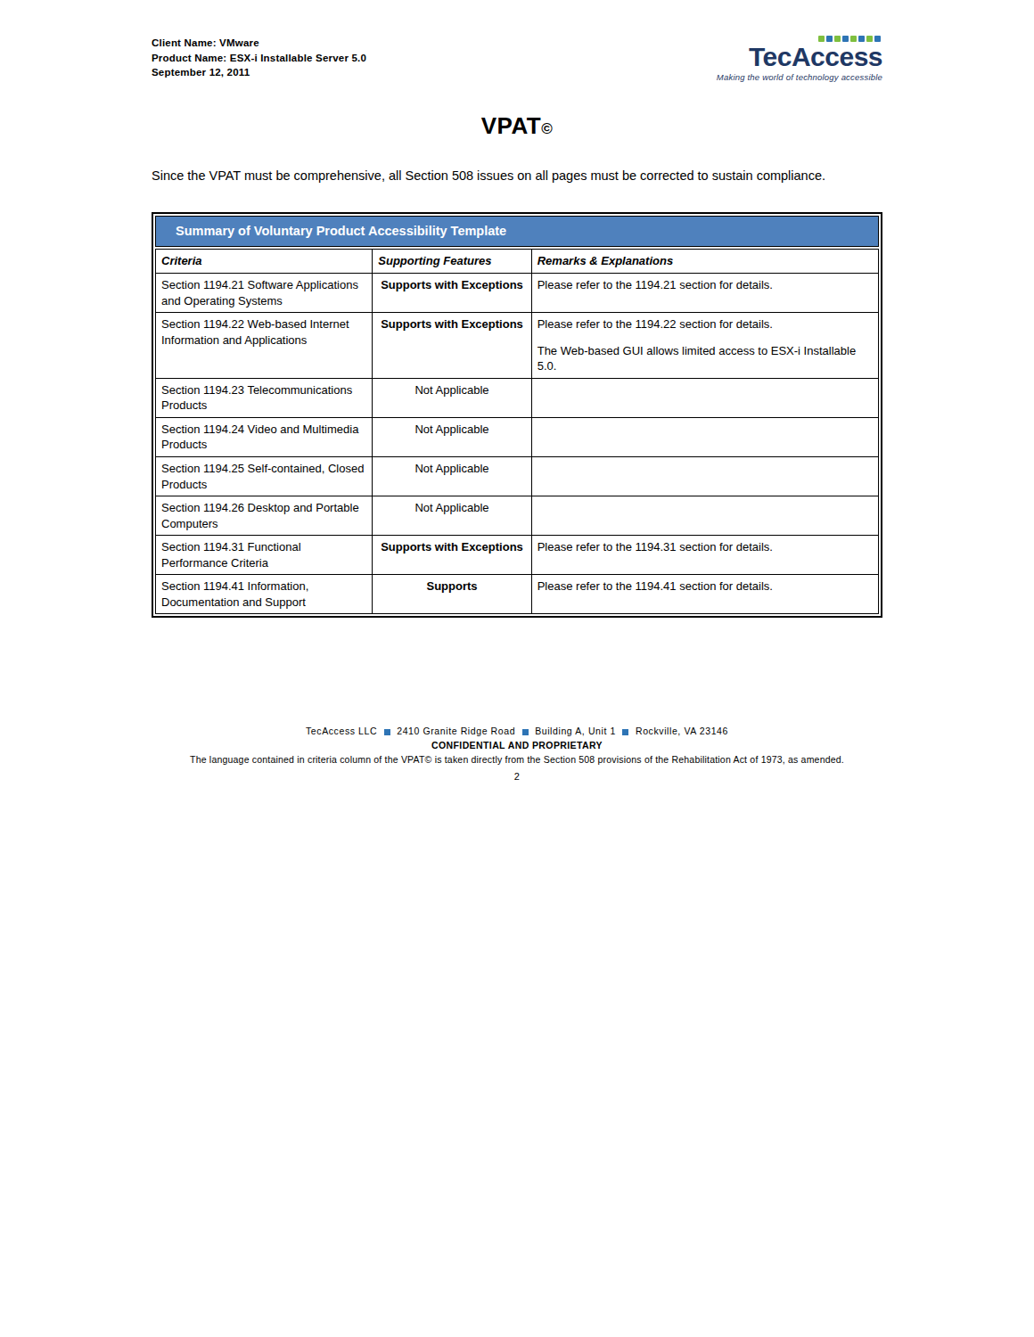Client Name: VMware
Product Name: ESX-i Installable Server 5.0
September 12, 2011
Tec Access
Making the world of technology accessible
VPAT©
Since the VPAT must be comprehensive, all Section 508 issues on all pages must be corrected to sustain compliance.
Summary of Voluntary Product Accessibility Template
| Criteria | Supporting Features | Remarks & Explanations |
| --- | --- | --- |
| Section 1194.21 Software Applications and Operating Systems | Supports with Exceptions | Please refer to the 1194.21 section for details. |
| Section 1194.22 Web-based Internet Information and Applications | Supports with Exceptions | Please refer to the 1194.22 section for details. The Web-based GUI allows limited access to ESX-i Installable 5.0. |
| Section 1194.23 Telecommunications Products | Not Applicable | |
| Section 1194.24 Video and Multimedia Products | Not Applicable | |
| Section 1194.25 Self-contained, Closed Products | Not Applicable | |
| Section 1194.26 Desktop and Portable Computers | Not Applicable | |
| Section 1194.31 Functional Performance Criteria | Supports with Exceptions | Please refer to the 1194.31 section for details. |
| Section 1194.41 Information, Documentation and Support | Supports | Please refer to the 1194.41 section for details. |
TecAccess LLC 2410 Granite Ridge Road Building A, Unit 1 Rockville, VA 23146
CONFIDENTIAL AND PROPRIETARY
The language contained in criteria column of the VPAT© is taken directly from the Section 508 provisions of the Rehabilitation Act of 1973, as amended.
2